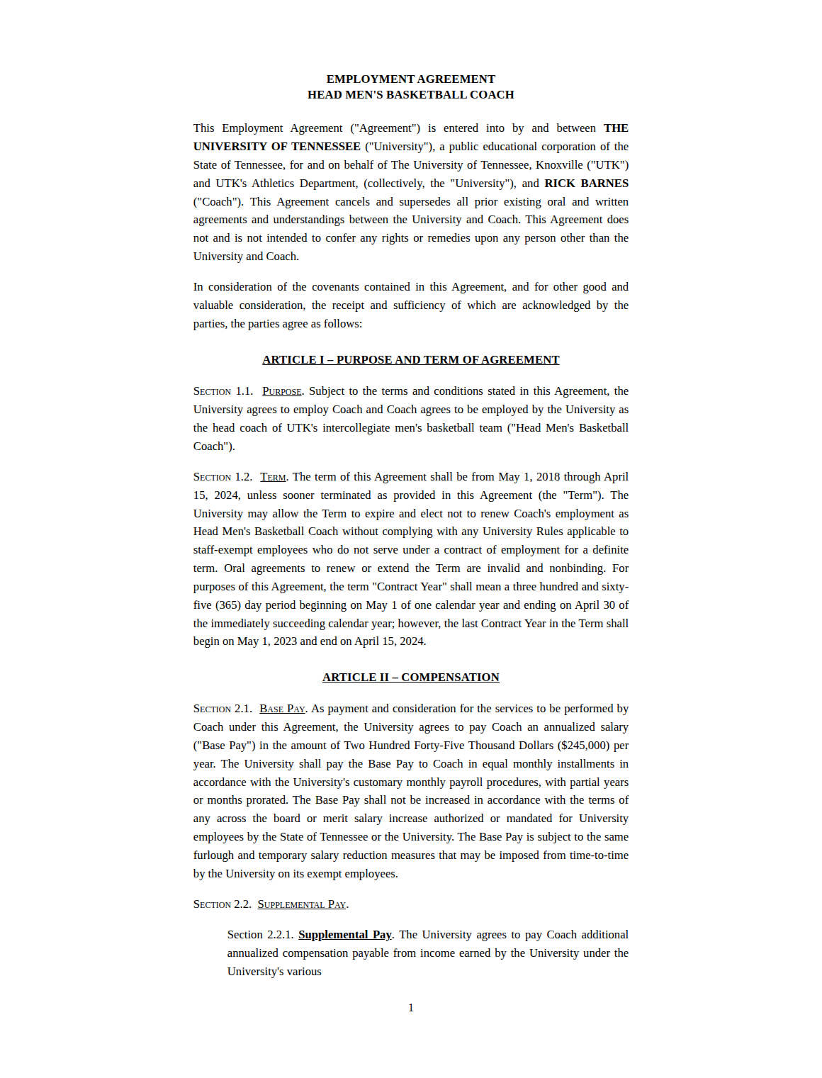EMPLOYMENT AGREEMENT HEAD MEN'S BASKETBALL COACH
This Employment Agreement ("Agreement") is entered into by and between THE UNIVERSITY OF TENNESSEE ("University"), a public educational corporation of the State of Tennessee, for and on behalf of The University of Tennessee, Knoxville ("UTK") and UTK's Athletics Department, (collectively, the "University"), and RICK BARNES ("Coach"). This Agreement cancels and supersedes all prior existing oral and written agreements and understandings between the University and Coach. This Agreement does not and is not intended to confer any rights or remedies upon any person other than the University and Coach.
In consideration of the covenants contained in this Agreement, and for other good and valuable consideration, the receipt and sufficiency of which are acknowledged by the parties, the parties agree as follows:
ARTICLE I – PURPOSE AND TERM OF AGREEMENT
Section 1.1. Purpose. Subject to the terms and conditions stated in this Agreement, the University agrees to employ Coach and Coach agrees to be employed by the University as the head coach of UTK's intercollegiate men's basketball team ("Head Men's Basketball Coach").
Section 1.2. Term. The term of this Agreement shall be from May 1, 2018 through April 15, 2024, unless sooner terminated as provided in this Agreement (the "Term"). The University may allow the Term to expire and elect not to renew Coach's employment as Head Men's Basketball Coach without complying with any University Rules applicable to staff-exempt employees who do not serve under a contract of employment for a definite term. Oral agreements to renew or extend the Term are invalid and nonbinding. For purposes of this Agreement, the term "Contract Year" shall mean a three hundred and sixty-five (365) day period beginning on May 1 of one calendar year and ending on April 30 of the immediately succeeding calendar year; however, the last Contract Year in the Term shall begin on May 1, 2023 and end on April 15, 2024.
ARTICLE II – COMPENSATION
Section 2.1. Base Pay. As payment and consideration for the services to be performed by Coach under this Agreement, the University agrees to pay Coach an annualized salary ("Base Pay") in the amount of Two Hundred Forty-Five Thousand Dollars ($245,000) per year. The University shall pay the Base Pay to Coach in equal monthly installments in accordance with the University's customary monthly payroll procedures, with partial years or months prorated. The Base Pay shall not be increased in accordance with the terms of any across the board or merit salary increase authorized or mandated for University employees by the State of Tennessee or the University. The Base Pay is subject to the same furlough and temporary salary reduction measures that may be imposed from time-to-time by the University on its exempt employees.
Section 2.2. Supplemental Pay.
Section 2.2.1. Supplemental Pay. The University agrees to pay Coach additional annualized compensation payable from income earned by the University under the University's various
1